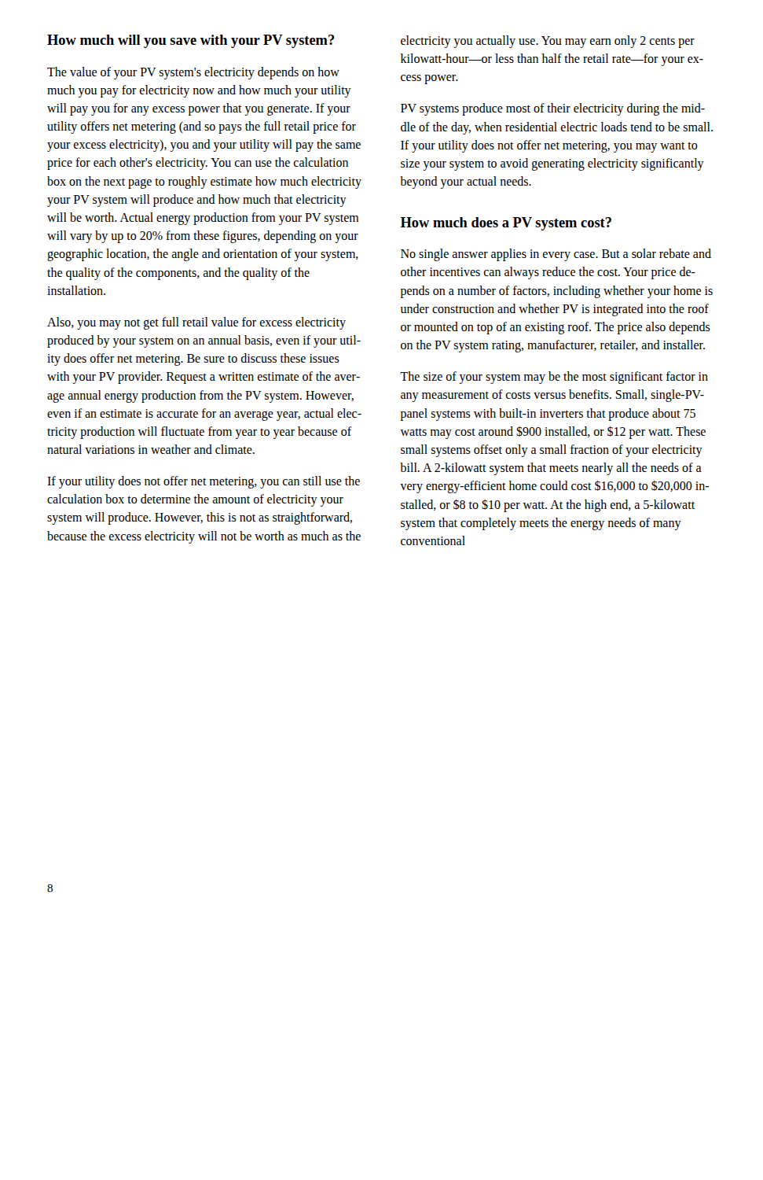How much will you save with your PV system?
The value of your PV system's electricity depends on how much you pay for electricity now and how much your utility will pay you for any excess power that you generate. If your utility offers net metering (and so pays the full retail price for your excess electricity), you and your utility will pay the same price for each other's electricity. You can use the calculation box on the next page to roughly estimate how much electricity your PV system will produce and how much that electricity will be worth. Actual energy production from your PV system will vary by up to 20% from these figures, depending on your geographic location, the angle and orientation of your system, the quality of the components, and the quality of the installation.
Also, you may not get full retail value for excess electricity produced by your system on an annual basis, even if your utility does offer net metering. Be sure to discuss these issues with your PV provider. Request a written estimate of the average annual energy production from the PV system. However, even if an estimate is accurate for an average year, actual electricity production will fluctuate from year to year because of natural variations in weather and climate.
If your utility does not offer net metering, you can still use the calculation box to determine the amount of electricity your system will produce. However, this is not as straightforward, because the excess electricity will not be worth as much as the electricity you actually use. You may earn only 2 cents per kilowatt-hour—or less than half the retail rate—for your excess power.
PV systems produce most of their electricity during the middle of the day, when residential electric loads tend to be small. If your utility does not offer net metering, you may want to size your system to avoid generating electricity significantly beyond your actual needs.
How much does a PV system cost?
No single answer applies in every case. But a solar rebate and other incentives can always reduce the cost. Your price depends on a number of factors, including whether your home is under construction and whether PV is integrated into the roof or mounted on top of an existing roof. The price also depends on the PV system rating, manufacturer, retailer, and installer.
The size of your system may be the most significant factor in any measurement of costs versus benefits. Small, single-PV-panel systems with built-in inverters that produce about 75 watts may cost around $900 installed, or $12 per watt. These small systems offset only a small fraction of your electricity bill. A 2-kilowatt system that meets nearly all the needs of a very energy-efficient home could cost $16,000 to $20,000 installed, or $8 to $10 per watt. At the high end, a 5-kilowatt system that completely meets the energy needs of many conventional
8